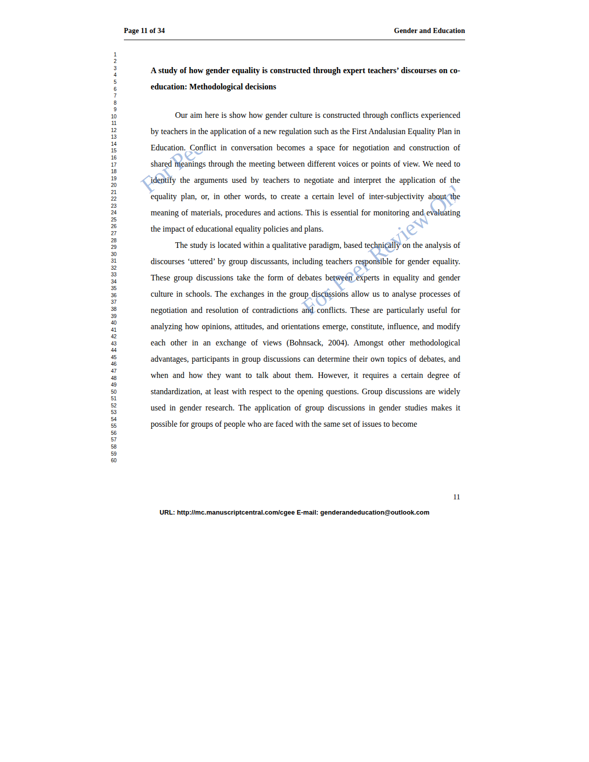Page 11 of 34
Gender and Education
12345678910 11121314151617181920 21222324252627282930 31323334353637383940 41424344454647484950 51525354555657585960
For Peer Review Only For Peer Review Only
A study of how gender equality is constructed through expert teachers’ discourses on co-education: Methodological decisions
Our aim here is show how gender culture is constructed through conflicts experienced by teachers in the application of a new regulation such as the First Andalusian Equality Plan in Education. Conflict in conversation becomes a space for negotiation and construction of shared meanings through the meeting between different voices or points of view. We need to identify the arguments used by teachers to negotiate and interpret the application of the equality plan, or, in other words, to create a certain level of inter-subjectivity about the meaning of materials, procedures and actions. This is essential for monitoring and evaluating the impact of educational equality policies and plans.
The study is located within a qualitative paradigm, based technically on the analysis of discourses ‘uttered’ by group discussants, including teachers responsible for gender equality. These group discussions take the form of debates between experts in equality and gender culture in schools. The exchanges in the group discussions allow us to analyse processes of negotiation and resolution of contradictions and conflicts. These are particularly useful for analyzing how opinions, attitudes, and orientations emerge, constitute, influence, and modify each other in an exchange of views (Bohnsack, 2004). Amongst other methodological advantages, participants in group discussions can determine their own topics of debates, and when and how they want to talk about them. However, it requires a certain degree of standardization, at least with respect to the opening questions. Group discussions are widely used in gender research. The application of group discussions in gender studies makes it possible for groups of people who are faced with the same set of issues to become
11
URL: http://mc.manuscriptcentral.com/cgee E-mail: genderandeducation@outlook.com